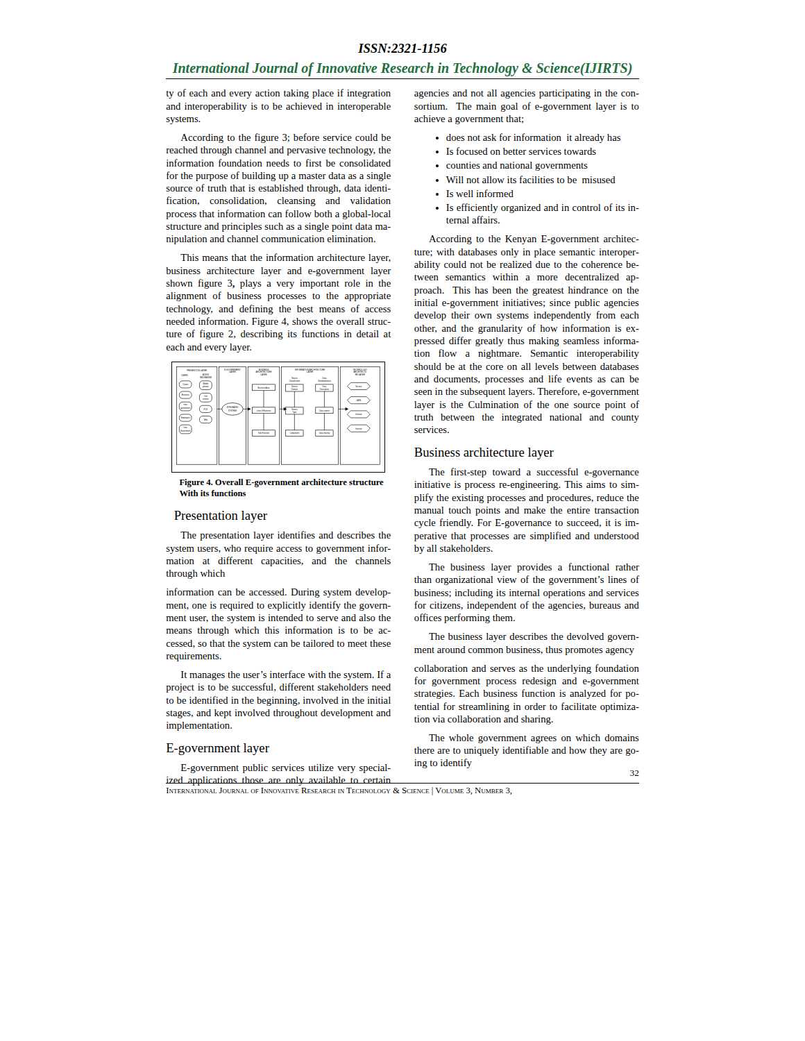ISSN:2321-1156
International Journal of Innovative Research in Technology & Science(IJIRTS)
ty of each and every action taking place if integration and interoperability is to be achieved in interoperable systems.
According to the figure 3; before service could be reached through channel and pervasive technology, the information foundation needs to first be consolidated for the purpose of building up a master data as a single source of truth that is established through, data identification, consolidation, cleansing and validation process that information can follow both a global-local structure and principles such as a single point data manipulation and channel communication elimination.
This means that the information architecture layer, business architecture layer and e-government layer shown figure 3, plays a very important role in the alignment of business processes to the appropriate technology, and defining the best means of access needed information. Figure 4, shows the overall structure of figure 2, describing its functions in detail at each and every layer.
PRESENTION LAYER E-GOVERNMENT LAYER BUSINESS ARCHITECTURE LAYER INFORMATION ARCHITECTURE LAYER TECHNOLOGY ARCHITECTU RE LAYER USERS ACESS MECHANISM Citizen Business Intra government Employees Inter Government Mobile phones Call centers PCS Web INTEGRATED SYSTEMS Business Area Lines of Business Sub-Function Service Classification Data Standardization Service Domain Data Description Service Type Data context Component Data sharing Servers LANS Intranet Internet
Figure 4. Overall E-government architecture structure With its functions
Presentation layer
The presentation layer identifies and describes the system users, who require access to government information at different capacities, and the channels through which
information can be accessed. During system development, one is required to explicitly identify the government user, the system is intended to serve and also the means through which this information is to be accessed, so that the system can be tailored to meet these requirements.
It manages the user’s interface with the system. If a project is to be successful, different stakeholders need to be identified in the beginning, involved in the initial stages, and kept involved throughout development and implementation.
E-government layer
E-government public services utilize very specialized applications those are only available to certain agencies and not all agencies participating in the consortium. The main goal of e-government layer is to achieve a government that;
does not ask for information it already has
Is focused on better services towards
counties and national governments
Will not allow its facilities to be misused
Is well informed
Is efficiently organized and in control of its internal affairs.
According to the Kenyan E-government architecture; with databases only in place semantic interoperability could not be realized due to the coherence between semantics within a more decentralized approach. This has been the greatest hindrance on the initial e-government initiatives; since public agencies develop their own systems independently from each other, and the granularity of how information is expressed differ greatly thus making seamless information flow a nightmare. Semantic interoperability should be at the core on all levels between databases and documents, processes and life events as can be seen in the subsequent layers. Therefore, e-government layer is the Culmination of the one source point of truth between the integrated national and county services.
Business architecture layer
The first-step toward a successful e-governance initiative is process re-engineering. This aims to simplify the existing processes and procedures, reduce the manual touch points and make the entire transaction cycle friendly. For E-governance to succeed, it is imperative that processes are simplified and understood by all stakeholders.
The business layer provides a functional rather than organizational view of the government’s lines of business; including its internal operations and services for citizens, independent of the agencies, bureaus and offices performing them.
The business layer describes the devolved government around common business, thus promotes agency
collaboration and serves as the underlying foundation for government process redesign and e-government strategies. Each business function is analyzed for potential for streamlining in order to facilitate optimization via collaboration and sharing.
The whole government agrees on which domains there are to uniquely identifiable and how they are going to identify
32
International Journal of Innovative Research in Technology & Science | Volume 3, Number 3,